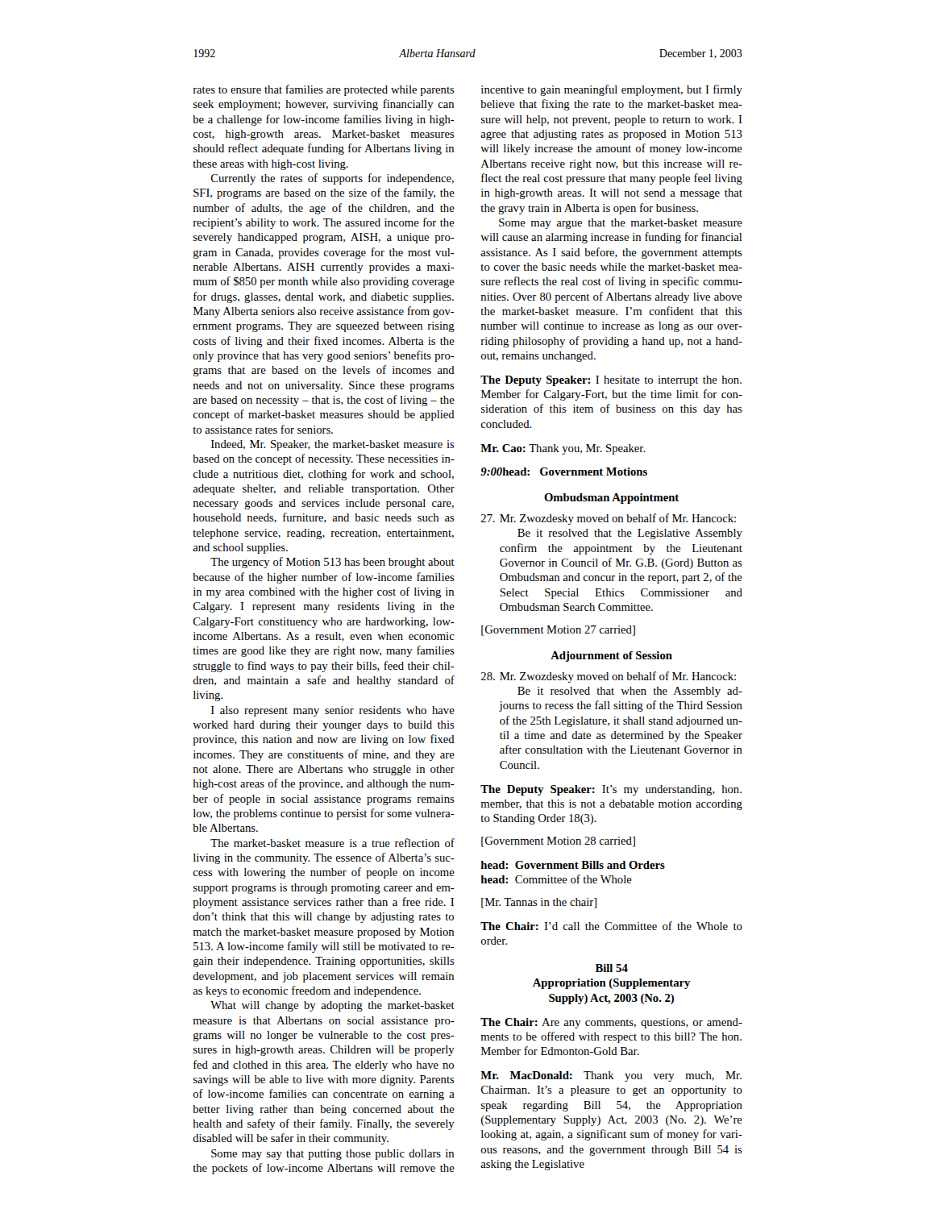1992
Alberta Hansard
December 1, 2003
rates to ensure that families are protected while parents seek employment; however, surviving financially can be a challenge for low-income families living in high-cost, high-growth areas. Market-basket measures should reflect adequate funding for Albertans living in these areas with high-cost living.
Currently the rates of supports for independence, SFI, programs are based on the size of the family, the number of adults, the age of the children, and the recipient’s ability to work. The assured income for the severely handicapped program, AISH, a unique program in Canada, provides coverage for the most vulnerable Albertans. AISH currently provides a maximum of $850 per month while also providing coverage for drugs, glasses, dental work, and diabetic supplies. Many Alberta seniors also receive assistance from government programs. They are squeezed between rising costs of living and their fixed incomes. Alberta is the only province that has very good seniors’ benefits programs that are based on the levels of incomes and needs and not on universality. Since these programs are based on necessity – that is, the cost of living – the concept of market-basket measures should be applied to assistance rates for seniors.
Indeed, Mr. Speaker, the market-basket measure is based on the concept of necessity. These necessities include a nutritious diet, clothing for work and school, adequate shelter, and reliable transportation. Other necessary goods and services include personal care, household needs, furniture, and basic needs such as telephone service, reading, recreation, entertainment, and school supplies.
The urgency of Motion 513 has been brought about because of the higher number of low-income families in my area combined with the higher cost of living in Calgary. I represent many residents living in the Calgary-Fort constituency who are hardworking, low-income Albertans. As a result, even when economic times are good like they are right now, many families struggle to find ways to pay their bills, feed their children, and maintain a safe and healthy standard of living.
I also represent many senior residents who have worked hard during their younger days to build this province, this nation and now are living on low fixed incomes. They are constituents of mine, and they are not alone. There are Albertans who struggle in other high-cost areas of the province, and although the number of people in social assistance programs remains low, the problems continue to persist for some vulnerable Albertans.
The market-basket measure is a true reflection of living in the community. The essence of Alberta’s success with lowering the number of people on income support programs is through promoting career and employment assistance services rather than a free ride. I don’t think that this will change by adjusting rates to match the market-basket measure proposed by Motion 513. A low-income family will still be motivated to regain their independence. Training opportunities, skills development, and job placement services will remain as keys to economic freedom and independence.
What will change by adopting the market-basket measure is that Albertans on social assistance programs will no longer be vulnerable to the cost pressures in high-growth areas. Children will be properly fed and clothed in this area. The elderly who have no savings will be able to live with more dignity. Parents of low-income families can concentrate on earning a better living rather than being concerned about the health and safety of their family. Finally, the severely disabled will be safer in their community.
Some may say that putting those public dollars in the pockets of low-income Albertans will remove the incentive to gain meaningful employment, but I firmly believe that fixing the rate to the market-basket measure will help, not prevent, people to return to work. I agree that adjusting rates as proposed in Motion 513 will likely increase the amount of money low-income Albertans receive right now, but this increase will reflect the real cost pressure that many people feel living in high-growth areas. It will not send a message that the gravy train in Alberta is open for business.
Some may argue that the market-basket measure will cause an alarming increase in funding for financial assistance. As I said before, the government attempts to cover the basic needs while the market-basket measure reflects the real cost of living in specific communities. Over 80 percent of Albertans already live above the market-basket measure. I’m confident that this number will continue to increase as long as our overriding philosophy of providing a hand up, not a handout, remains unchanged.
The Deputy Speaker: I hesitate to interrupt the hon. Member for Calgary-Fort, but the time limit for consideration of this item of business on this day has concluded.
Mr. Cao: Thank you, Mr. Speaker.
9:00 head: Government Motions
Ombudsman Appointment
27. Mr. Zwozdesky moved on behalf of Mr. Hancock:
Be it resolved that the Legislative Assembly confirm the appointment by the Lieutenant Governor in Council of Mr. G.B. (Gord) Button as Ombudsman and concur in the report, part 2, of the Select Special Ethics Commissioner and Ombudsman Search Committee.
[Government Motion 27 carried]
Adjournment of Session
28. Mr. Zwozdesky moved on behalf of Mr. Hancock:
Be it resolved that when the Assembly adjourns to recess the fall sitting of the Third Session of the 25th Legislature, it shall stand adjourned until a time and date as determined by the Speaker after consultation with the Lieutenant Governor in Council.
The Deputy Speaker: It’s my understanding, hon. member, that this is not a debatable motion according to Standing Order 18(3).
[Government Motion 28 carried]
head: Government Bills and Orders
head: Committee of the Whole
[Mr. Tannas in the chair]
The Chair: I’d call the Committee of the Whole to order.
Bill 54
Appropriation (Supplementary
Supply) Act, 2003 (No. 2)
The Chair: Are any comments, questions, or amendments to be offered with respect to this bill? The hon. Member for Edmonton-Gold Bar.
Mr. MacDonald: Thank you very much, Mr. Chairman. It’s a pleasure to get an opportunity to speak regarding Bill 54, the Appropriation (Supplementary Supply) Act, 2003 (No. 2). We’re looking at, again, a significant sum of money for various reasons, and the government through Bill 54 is asking the Legislative